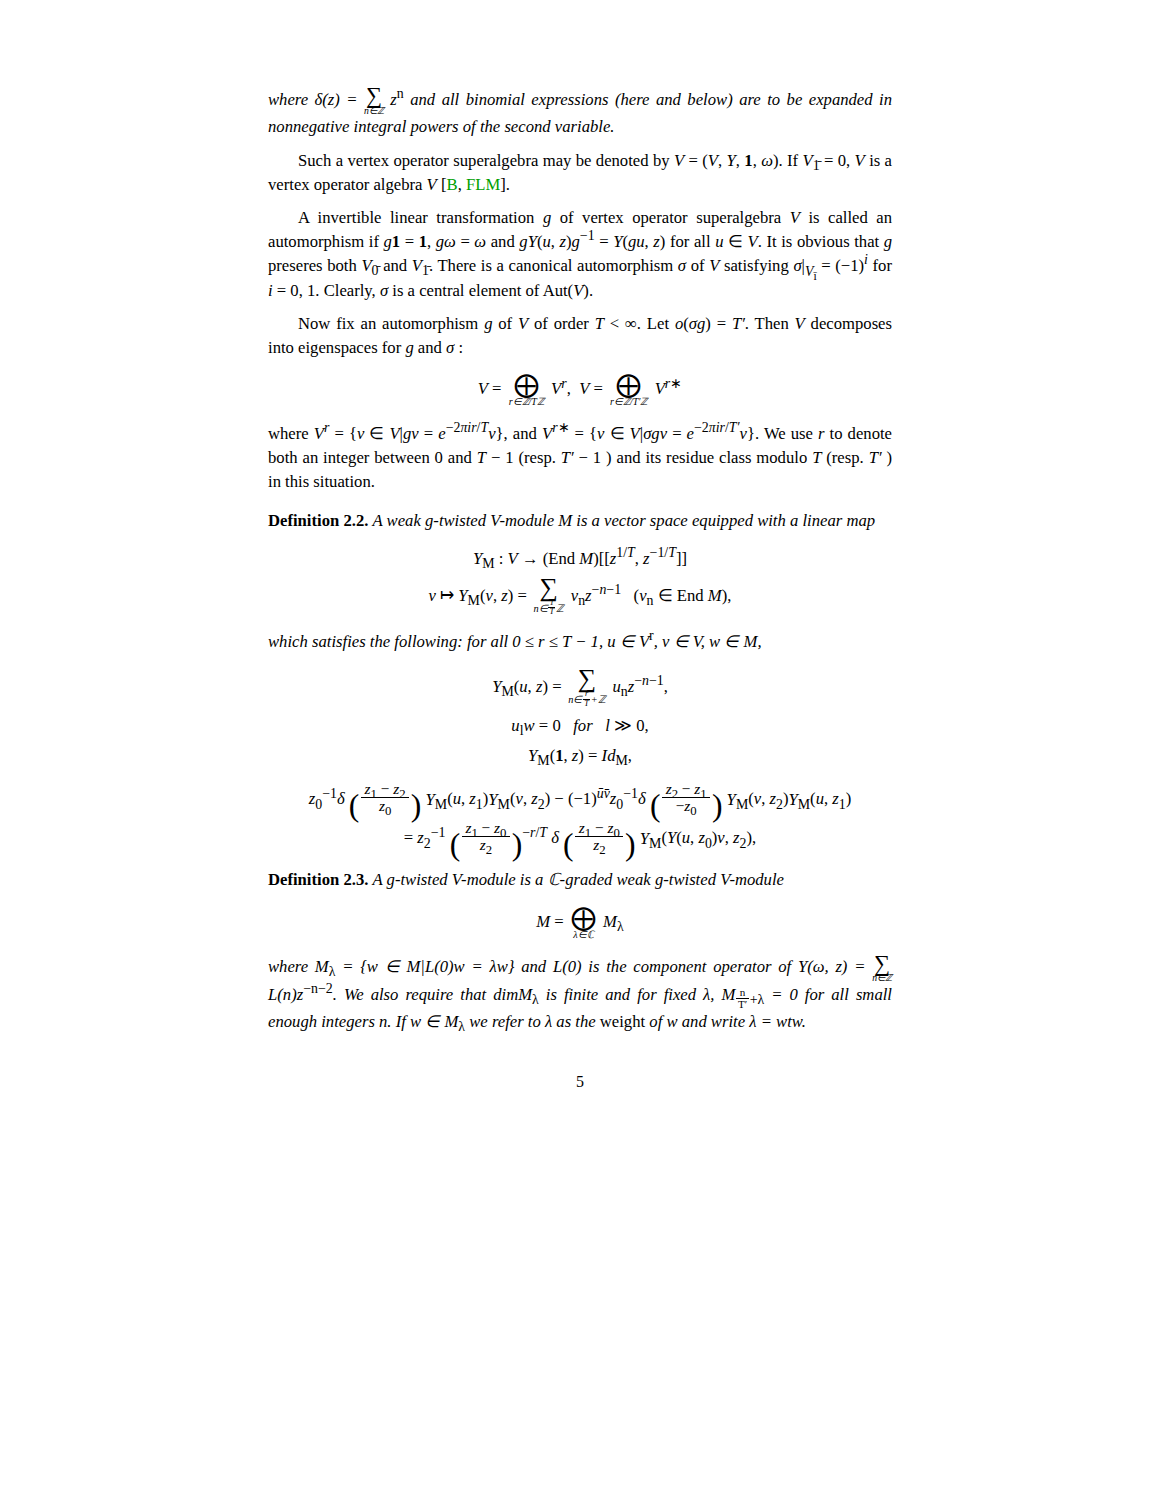where δ(z) = ∑n∈ℤ zn and all binomial expressions (here and below) are to be expanded in nonnegative integral powers of the second variable.
Such a vertex operator superalgebra may be denoted by V = (V, Y, 1, ω). If V1̄ = 0, V is a vertex operator algebra V [B, FLM].
A invertible linear transformation g of vertex operator superalgebra V is called an automorphism if g 1 = 1, gω = ω and gY(u, z)g−1 = Y(gu, z) for all u ∈ V. It is obvious that g preseres both V0̄ and V1̄. There is a canonical automorphism σ of V satisfying σ|Vī = (−1)i for i = 0, 1. Clearly, σ is a central element of Aut(V).
Now fix an automorphism g of V of order T < ∞. Let o(σg) = T′. Then V decomposes into eigenspaces for g and σ :
V = ⨁r∈ℤ/Tℤ Vr, V = ⨁r∈ℤ/T′ℤ Vr∗
where Vr = {v ∈ V|gv = e−2πir/Tv}, and Vr∗ = {v ∈ V|σgv = e−2πir/T′v}. We use r to denote both an integer between 0 and T − 1 (resp. T′ − 1 ) and its residue class modulo T (resp. T′ ) in this situation.
Definition 2.2. A weak g-twisted V-module M is a vector space equipped with a linear map
YM : V → (End M)[[z1/T, z−1/T]] v ↦ YM(v, z) = ∑n∈1 Tℤ vnz−n−1 (vn ∈ End M),
which satisfies the following: for all 0 ≤ r ≤ T − 1, u ∈ Vr, v ∈ V, w ∈ M,
YM(u, z) = ∑n∈rT+ℤ unz−n−1, ulw = 0 for l ≫ 0, YM(1, z) = IdM,
z0−1δ (z1 − z2 z0) YM(u, z1)YM(v, z2) − (−1)ūv̄z0−1δ (z2 − z1−z0) YM(v, z2)YM(u, z1) = z2−1 (z1 − z0 z2)−r/T δ (z1 − z0 z2) YM(Y(u, z0)v, z2),
Definition 2.3. A g-twisted V-module is a ℂ-graded weak g-twisted V-module
M = ⨁λ∈ℂ Mλ
where Mλ = {w ∈ M|L(0)w = λw} and L(0) is the component operator of Y(ω, z) = ∑n∈ℤ L(n)z−n−2. We also require that dimMλ is finite and for fixed λ, MnT′+λ = 0 for all small enough integers n. If w ∈ Mλ we refer to λ as the weight of w and write λ = wtw.
5